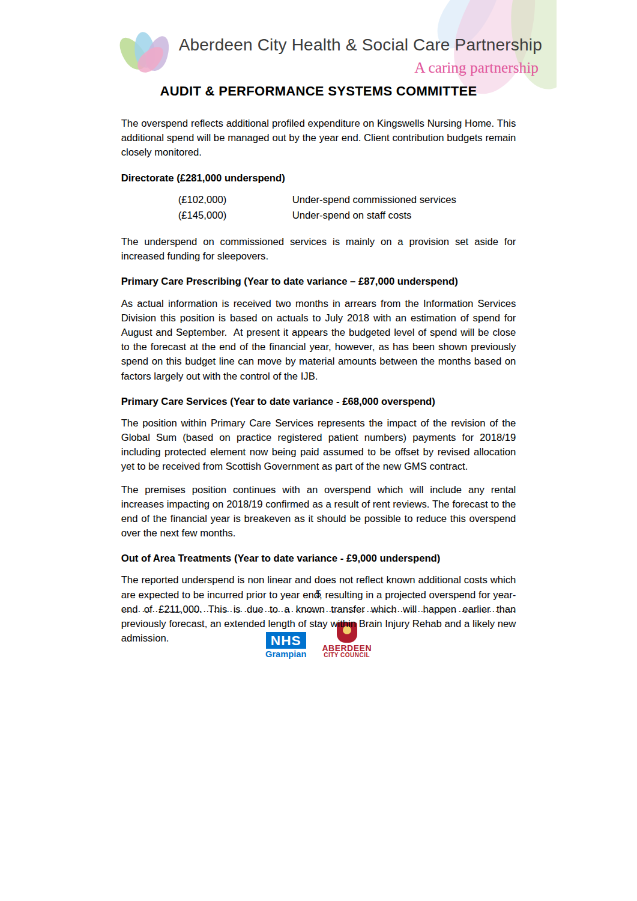Aberdeen City Health & Social Care Partnership
A caring partnership
AUDIT & PERFORMANCE SYSTEMS COMMITTEE
The overspend reflects additional profiled expenditure on Kingswells Nursing Home. This additional spend will be managed out by the year end. Client contribution budgets remain closely monitored.
Directorate (£281,000 underspend)
| (£102,000) | Under-spend commissioned services |
| (£145,000) | Under-spend on staff costs |
The underspend on commissioned services is mainly on a provision set aside for increased funding for sleepovers.
Primary Care Prescribing (Year to date variance – £87,000 underspend)
As actual information is received two months in arrears from the Information Services Division this position is based on actuals to July 2018 with an estimation of spend for August and September. At present it appears the budgeted level of spend will be close to the forecast at the end of the financial year, however, as has been shown previously spend on this budget line can move by material amounts between the months based on factors largely out with the control of the IJB.
Primary Care Services (Year to date variance - £68,000 overspend)
The position within Primary Care Services represents the impact of the revision of the Global Sum (based on practice registered patient numbers) payments for 2018/19 including protected element now being paid assumed to be offset by revised allocation yet to be received from Scottish Government as part of the new GMS contract.
The premises position continues with an overspend which will include any rental increases impacting on 2018/19 confirmed as a result of rent reviews. The forecast to the end of the financial year is breakeven as it should be possible to reduce this overspend over the next few months.
Out of Area Treatments (Year to date variance - £9,000 underspend)
The reported underspend is non linear and does not reflect known additional costs which are expected to be incurred prior to year end, resulting in a projected overspend for year-end of £211,000. This is due to a known transfer which will happen earlier than previously forecast, an extended length of stay within Brain Injury Rehab and a likely new admission.
5
…………………………………………………………………………………………………………
NHS
Grampian
ABERDEEN
CITY COUNCIL